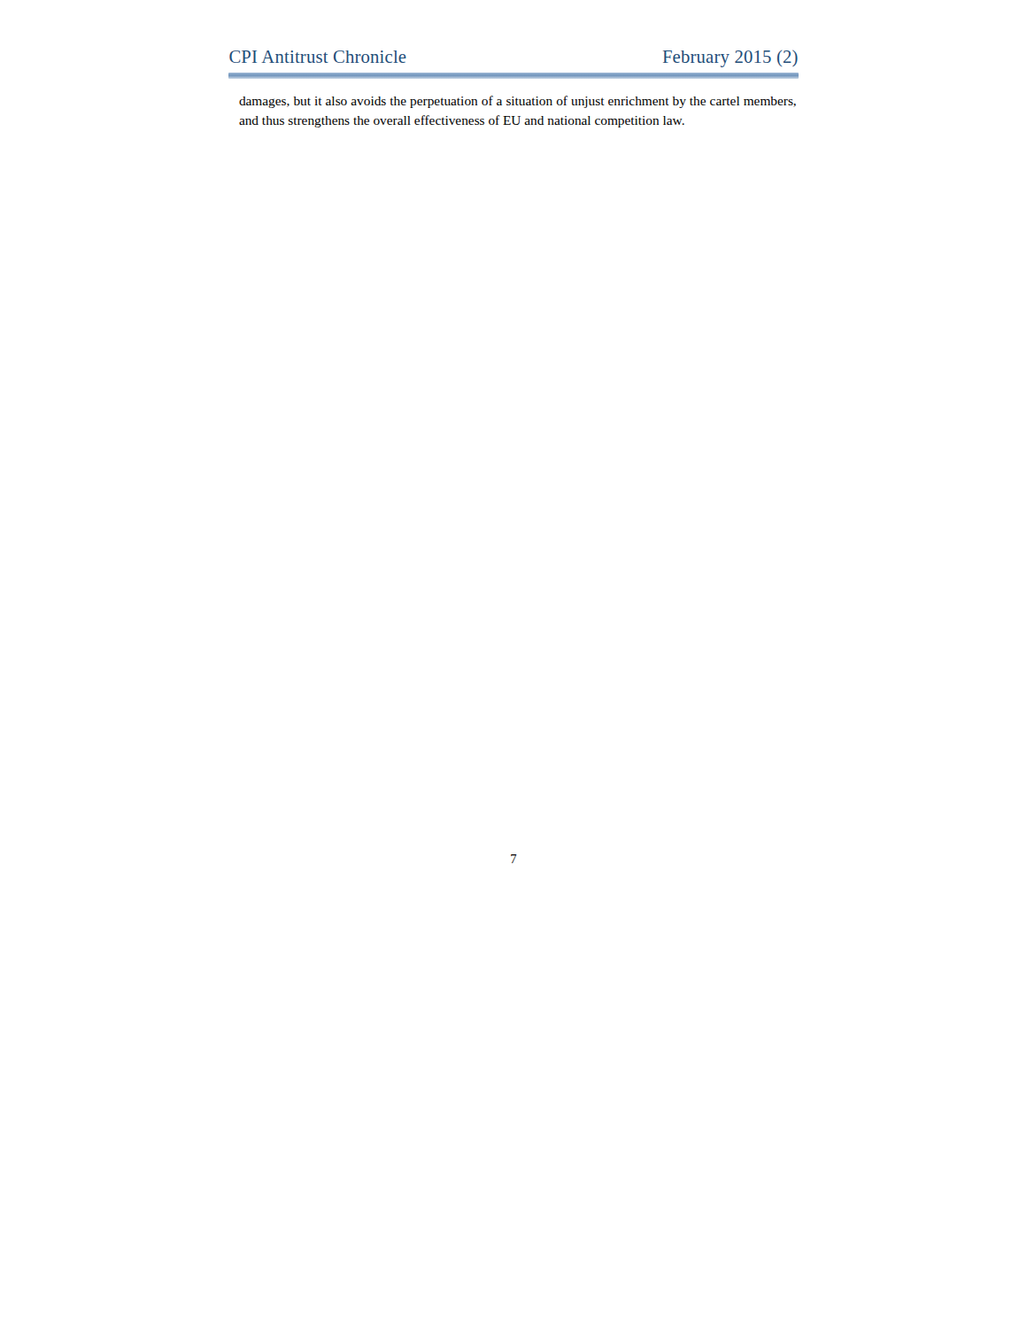CPI Antitrust Chronicle
February 2015 (2)
damages, but it also avoids the perpetuation of a situation of unjust enrichment by the cartel members, and thus strengthens the overall effectiveness of EU and national competition law.
7